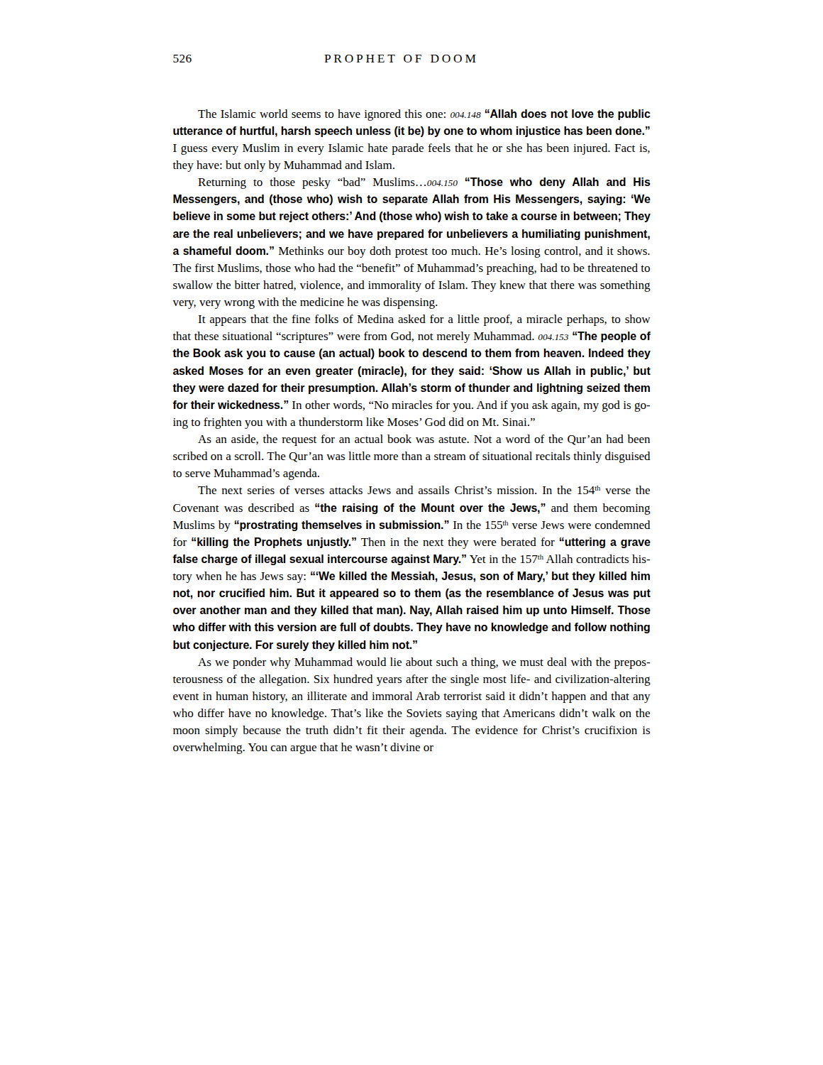526 PROPHET OF DOOM
The Islamic world seems to have ignored this one: 004.148 “Allah does not love the public utterance of hurtful, harsh speech unless (it be) by one to whom injustice has been done.” I guess every Muslim in every Islamic hate parade feels that he or she has been injured. Fact is, they have: but only by Muhammad and Islam.
Returning to those pesky “bad” Muslims…004.150 “Those who deny Allah and His Messengers, and (those who) wish to separate Allah from His Messengers, saying: ‘We believe in some but reject others:’ And (those who) wish to take a course in between; They are the real unbelievers; and we have prepared for unbelievers a humiliating punishment, a shameful doom.” Methinks our boy doth protest too much. He’s losing control, and it shows. The first Muslims, those who had the “benefit” of Muhammad’s preaching, had to be threatened to swallow the bitter hatred, violence, and immorality of Islam. They knew that there was something very, very wrong with the medicine he was dispensing.
It appears that the fine folks of Medina asked for a little proof, a miracle perhaps, to show that these situational “scriptures” were from God, not merely Muhammad. 004.153 “The people of the Book ask you to cause (an actual) book to descend to them from heaven. Indeed they asked Moses for an even greater (miracle), for they said: ‘Show us Allah in public,’ but they were dazed for their presumption. Allah’s storm of thunder and lightning seized them for their wickedness.” In other words, “No miracles for you. And if you ask again, my god is going to frighten you with a thunderstorm like Moses’ God did on Mt. Sinai.”
As an aside, the request for an actual book was astute. Not a word of the Qur’an had been scribed on a scroll. The Qur’an was little more than a stream of situational recitals thinly disguised to serve Muhammad’s agenda.
The next series of verses attacks Jews and assails Christ’s mission. In the 154th verse the Covenant was described as “the raising of the Mount over the Jews,” and them becoming Muslims by “prostrating themselves in submission.” In the 155th verse Jews were condemned for “killing the Prophets unjustly.” Then in the next they were berated for “uttering a grave false charge of illegal sexual intercourse against Mary.” Yet in the 157th Allah contradicts history when he has Jews say: “‘We killed the Messiah, Jesus, son of Mary,’ but they killed him not, nor crucified him. But it appeared so to them (as the resemblance of Jesus was put over another man and they killed that man). Nay, Allah raised him up unto Himself. Those who differ with this version are full of doubts. They have no knowledge and follow nothing but conjecture. For surely they killed him not.”
As we ponder why Muhammad would lie about such a thing, we must deal with the preposterousness of the allegation. Six hundred years after the single most life- and civilization-altering event in human history, an illiterate and immoral Arab terrorist said it didn’t happen and that any who differ have no knowledge. That’s like the Soviets saying that Americans didn’t walk on the moon simply because the truth didn’t fit their agenda. The evidence for Christ’s crucifixion is overwhelming. You can argue that he wasn’t divine or